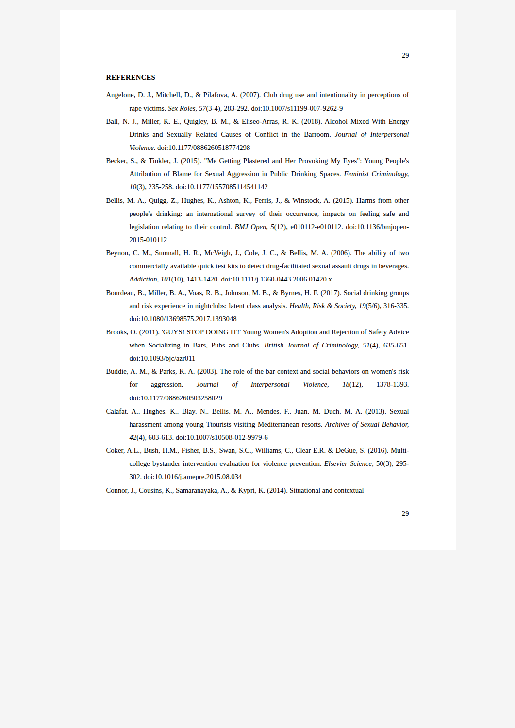29
REFERENCES
Angelone, D. J., Mitchell, D., & Pilafova, A. (2007). Club drug use and intentionality in perceptions of rape victims. Sex Roles, 57(3-4), 283-292. doi:10.1007/s11199-007-9262-9
Ball, N. J., Miller, K. E., Quigley, B. M., & Eliseo-Arras, R. K. (2018). Alcohol Mixed With Energy Drinks and Sexually Related Causes of Conflict in the Barroom. Journal of Interpersonal Violence. doi:10.1177/0886260518774298
Becker, S., & Tinkler, J. (2015). "Me Getting Plastered and Her Provoking My Eyes": Young People's Attribution of Blame for Sexual Aggression in Public Drinking Spaces. Feminist Criminology, 10(3), 235-258. doi:10.1177/1557085114541142
Bellis, M. A., Quigg, Z., Hughes, K., Ashton, K., Ferris, J., & Winstock, A. (2015). Harms from other people's drinking: an international survey of their occurrence, impacts on feeling safe and legislation relating to their control. BMJ Open, 5(12), e010112-e010112. doi:10.1136/bmjopen-2015-010112
Beynon, C. M., Sumnall, H. R., McVeigh, J., Cole, J. C., & Bellis, M. A. (2006). The ability of two commercially available quick test kits to detect drug-facilitated sexual assault drugs in beverages. Addiction, 101(10), 1413-1420. doi:10.1111/j.1360-0443.2006.01420.x
Bourdeau, B., Miller, B. A., Voas, R. B., Johnson, M. B., & Byrnes, H. F. (2017). Social drinking groups and risk experience in nightclubs: latent class analysis. Health, Risk & Society, 19(5/6), 316-335. doi:10.1080/13698575.2017.1393048
Brooks, O. (2011). 'GUYS! STOP DOING IT!' Young Women's Adoption and Rejection of Safety Advice when Socializing in Bars, Pubs and Clubs. British Journal of Criminology, 51(4), 635-651. doi:10.1093/bjc/azr011
Buddie, A. M., & Parks, K. A. (2003). The role of the bar context and social behaviors on women's risk for aggression. Journal of Interpersonal Violence, 18(12), 1378-1393. doi:10.1177/0886260503258029
Calafat, A., Hughes, K., Blay, N., Bellis, M. A., Mendes, F., Juan, M. Duch, M. A. (2013). Sexual harassment among young Ttourists visiting Mediterranean resorts. Archives of Sexual Behavior, 42(4), 603-613. doi:10.1007/s10508-012-9979-6
Coker, A.L., Bush, H.M., Fisher, B.S., Swan, S.C., Williams, C., Clear E.R. & DeGue, S. (2016). Multi-college bystander intervention evaluation for violence prevention. Elsevier Science, 50(3), 295-302. doi:10.1016/j.amepre.2015.08.034
Connor, J., Cousins, K., Samaranayaka, A., & Kypri, K. (2014). Situational and contextual
29